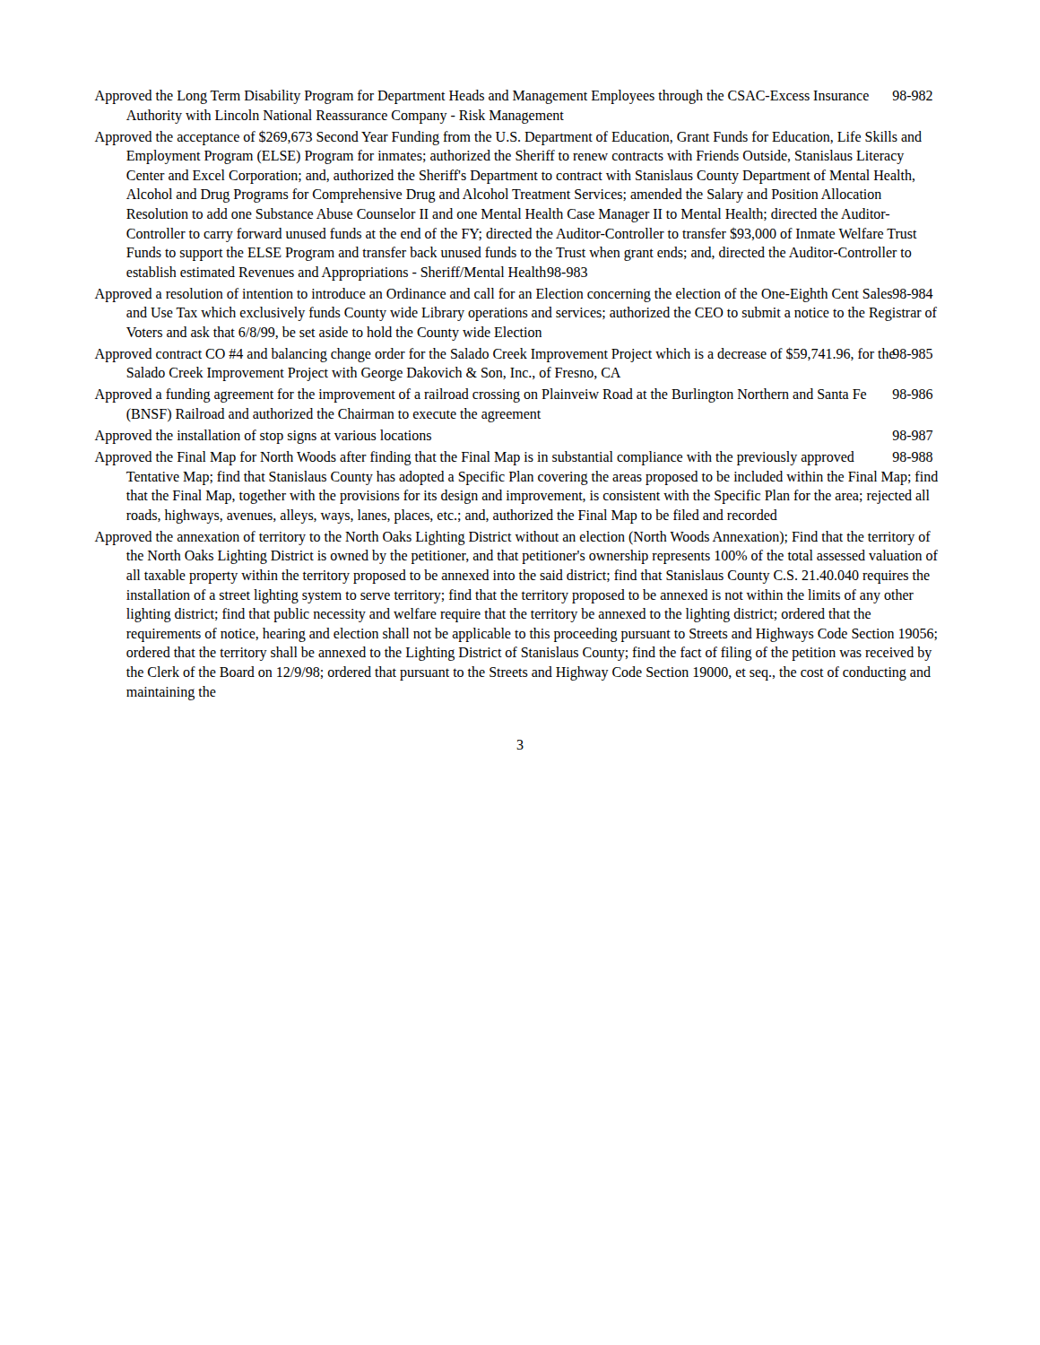98-982 Approved the Long Term Disability Program for Department Heads and Management Employees through the CSAC-Excess Insurance Authority with Lincoln National Reassurance Company - Risk Management
Approved the acceptance of $269,673 Second Year Funding from the U.S. Department of Education, Grant Funds for Education, Life Skills and Employment Program (ELSE) Program for inmates; authorized the Sheriff to renew contracts with Friends Outside, Stanislaus Literacy Center and Excel Corporation; and, authorized the Sheriff's Department to contract with Stanislaus County Department of Mental Health, Alcohol and Drug Programs for Comprehensive Drug and Alcohol Treatment Services; amended the Salary and Position Allocation Resolution to add one Substance Abuse Counselor II and one Mental Health Case Manager II to Mental Health; directed the Auditor-Controller to carry forward unused funds at the end of the FY; directed the Auditor-Controller to transfer $93,000 of Inmate Welfare Trust Funds to support the ELSE Program and transfer back unused funds to the Trust when grant ends; and, directed the Auditor-Controller to establish estimated Revenues and Appropriations - Sheriff/Mental Health 98-983
98-984 Approved a resolution of intention to introduce an Ordinance and call for an Election concerning the election of the One-Eighth Cent Sales and Use Tax which exclusively funds County wide Library operations and services; authorized the CEO to submit a notice to the Registrar of Voters and ask that 6/8/99, be set aside to hold the County wide Election
98-985 Approved contract CO #4 and balancing change order for the Salado Creek Improvement Project which is a decrease of $59,741.96, for the Salado Creek Improvement Project with George Dakovich & Son, Inc., of Fresno, CA
98-986 Approved a funding agreement for the improvement of a railroad crossing on Plainveiw Road at the Burlington Northern and Santa Fe (BNSF) Railroad and authorized the Chairman to execute the agreement
98-987 Approved the installation of stop signs at various locations
98-988 Approved the Final Map for North Woods after finding that the Final Map is in substantial compliance with the previously approved Tentative Map; find that Stanislaus County has adopted a Specific Plan covering the areas proposed to be included within the Final Map; find that the Final Map, together with the provisions for its design and improvement, is consistent with the Specific Plan for the area; rejected all roads, highways, avenues, alleys, ways, lanes, places, etc.; and, authorized the Final Map to be filed and recorded
Approved the annexation of territory to the North Oaks Lighting District without an election (North Woods Annexation); Find that the territory of the North Oaks Lighting District is owned by the petitioner, and that petitioner's ownership represents 100% of the total assessed valuation of all taxable property within the territory proposed to be annexed into the said district; find that Stanislaus County C.S. 21.40.040 requires the installation of a street lighting system to serve territory; find that the territory proposed to be annexed is not within the limits of any other lighting district; find that public necessity and welfare require that the territory be annexed to the lighting district; ordered that the requirements of notice, hearing and election shall not be applicable to this proceeding pursuant to Streets and Highways Code Section 19056; ordered that the territory shall be annexed to the Lighting District of Stanislaus County; find the fact of filing of the petition was received by the Clerk of the Board on 12/9/98; ordered that pursuant to the Streets and Highway Code Section 19000, et seq., the cost of conducting and maintaining the
3